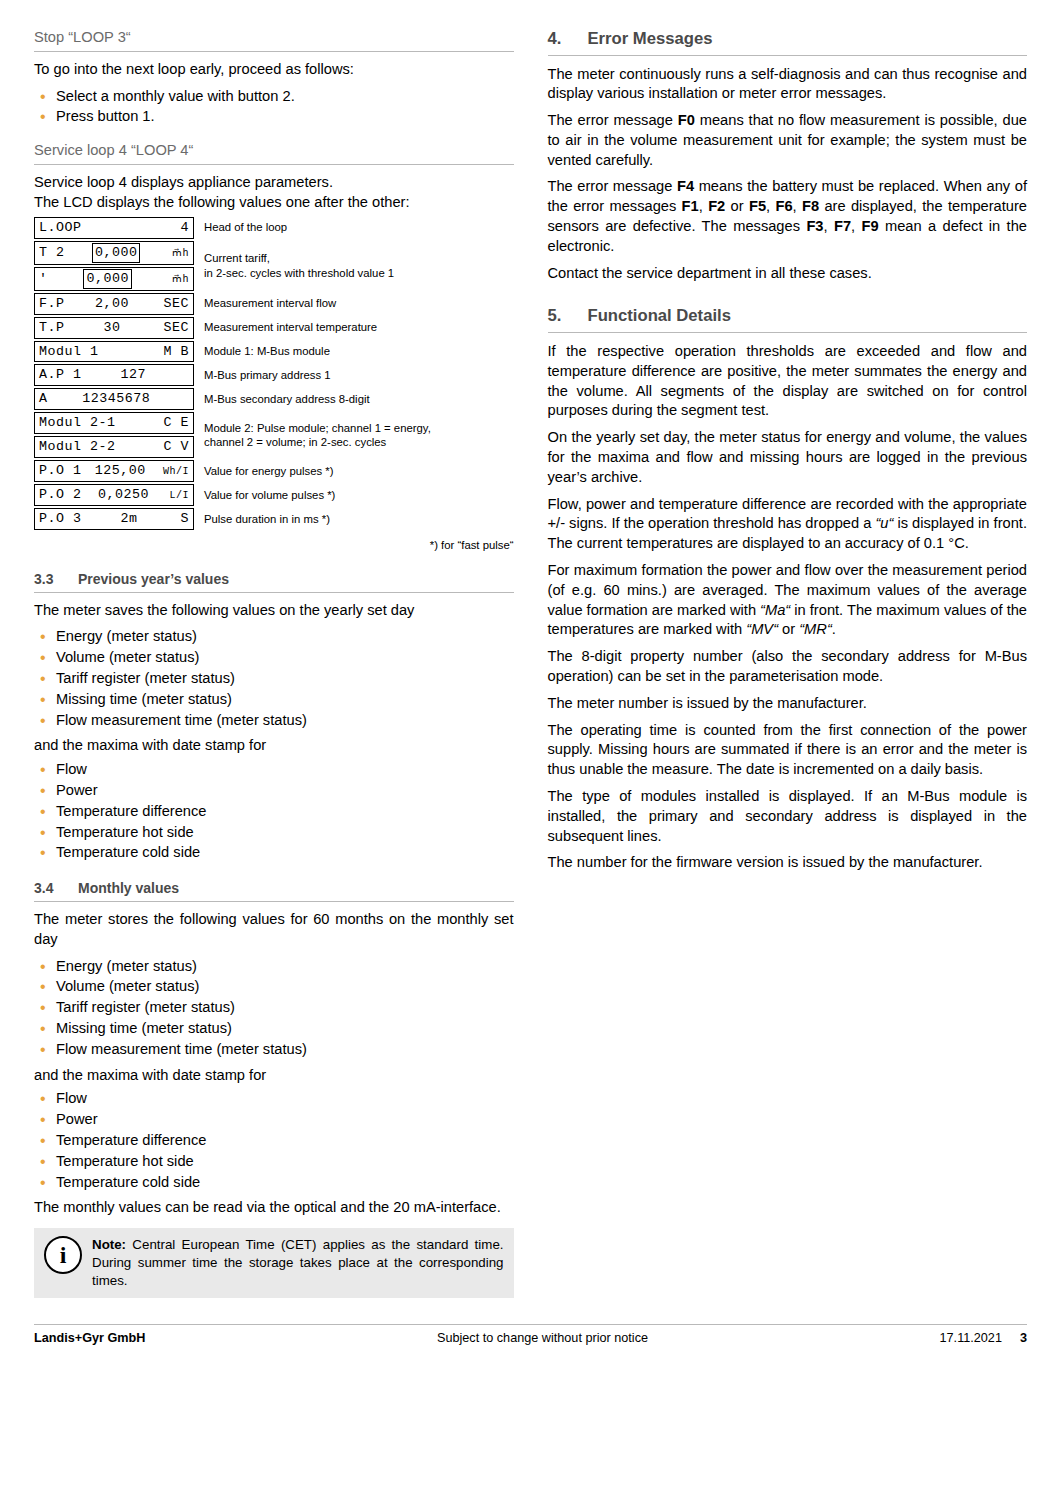Stop “LOOP 3“
To go into the next loop early, proceed as follows:
Select a monthly value with button 2.
Press button 1.
Service loop 4 “LOOP 4“
Service loop 4 displays appliance parameters.
The LCD displays the following values one after the other:
| L.OOP 4 | Head of the loop |
| T 2 0,000 m⃗h | Current tariff, in 2-sec. cycles with threshold value 1 |
| ' 0,000 m⃗h |
| F.P 2,00 SEC | Measurement interval flow |
| T.P 30 SEC | Measurement interval temperature |
| Modul 1 M B | Module 1: M-Bus module |
| A.P 1 127 | M-Bus primary address 1 |
| A 12345678 | M-Bus secondary address 8-digit |
| Modul 2-1 C E | Module 2: Pulse module; channel 1 = energy, channel 2 = volume; in 2-sec. cycles |
| Modul 2-2 C V |
| P.O 1 125,00 Wh/I | Value for energy pulses *) |
| P.O 2 0,0250 L/I | Value for volume pulses *) |
| P.O 3 2m S | Pulse duration in in ms *) |
*) for “fast pulse“
3.3 Previous year’s values
The meter saves the following values on the yearly set day
Energy (meter status)
Volume (meter status)
Tariff register (meter status)
Missing time (meter status)
Flow measurement time (meter status)
and the maxima with date stamp for
Flow
Power
Temperature difference
Temperature hot side
Temperature cold side
3.4 Monthly values
The meter stores the following values for 60 months on the monthly set day
Energy (meter status)
Volume (meter status)
Tariff register (meter status)
Missing time (meter status)
Flow measurement time (meter status)
and the maxima with date stamp for
Flow
Power
Temperature difference
Temperature hot side
Temperature cold side
The monthly values can be read via the optical and the 20 mA-interface.
i
Note: Central European Time (CET) applies as the standard time. During summer time the storage takes place at the corresponding times.
4. Error Messages
The meter continuously runs a self-diagnosis and can thus recognise and display various installation or meter error messages.
The error message F0 means that no flow measurement is possible, due to air in the volume measurement unit for example; the system must be vented carefully.
The error message F4 means the battery must be replaced. When any of the error messages F1, F2 or F5, F6, F8 are displayed, the temperature sensors are defective. The messages F3, F7, F9 mean a defect in the electronic.
Contact the service department in all these cases.
5. Functional Details
If the respective operation thresholds are exceeded and flow and temperature difference are positive, the meter summates the energy and the volume. All segments of the display are switched on for control purposes during the segment test.
On the yearly set day, the meter status for energy and volume, the values for the maxima and flow and missing hours are logged in the previous year’s archive.
Flow, power and temperature difference are recorded with the appropriate +/- signs. If the operation threshold has dropped a “u“ is displayed in front. The current temperatures are displayed to an accuracy of 0.1 °C.
For maximum formation the power and flow over the measurement period (of e.g. 60 mins.) are averaged. The maximum values of the average value formation are marked with “Ma“ in front. The maximum values of the temperatures are marked with “MV“ or “MR“.
The 8-digit property number (also the secondary address for M-Bus operation) can be set in the parameterisation mode.
The meter number is issued by the manufacturer.
The operating time is counted from the first connection of the power supply. Missing hours are summated if there is an error and the meter is thus unable the measure. The date is incremented on a daily basis.
The type of modules installed is displayed. If an M-Bus module is installed, the primary and secondary address is displayed in the subsequent lines.
The number for the firmware version is issued by the manufacturer.
Landis+Gyr GmbH
Subject to change without prior notice
17.11.20213